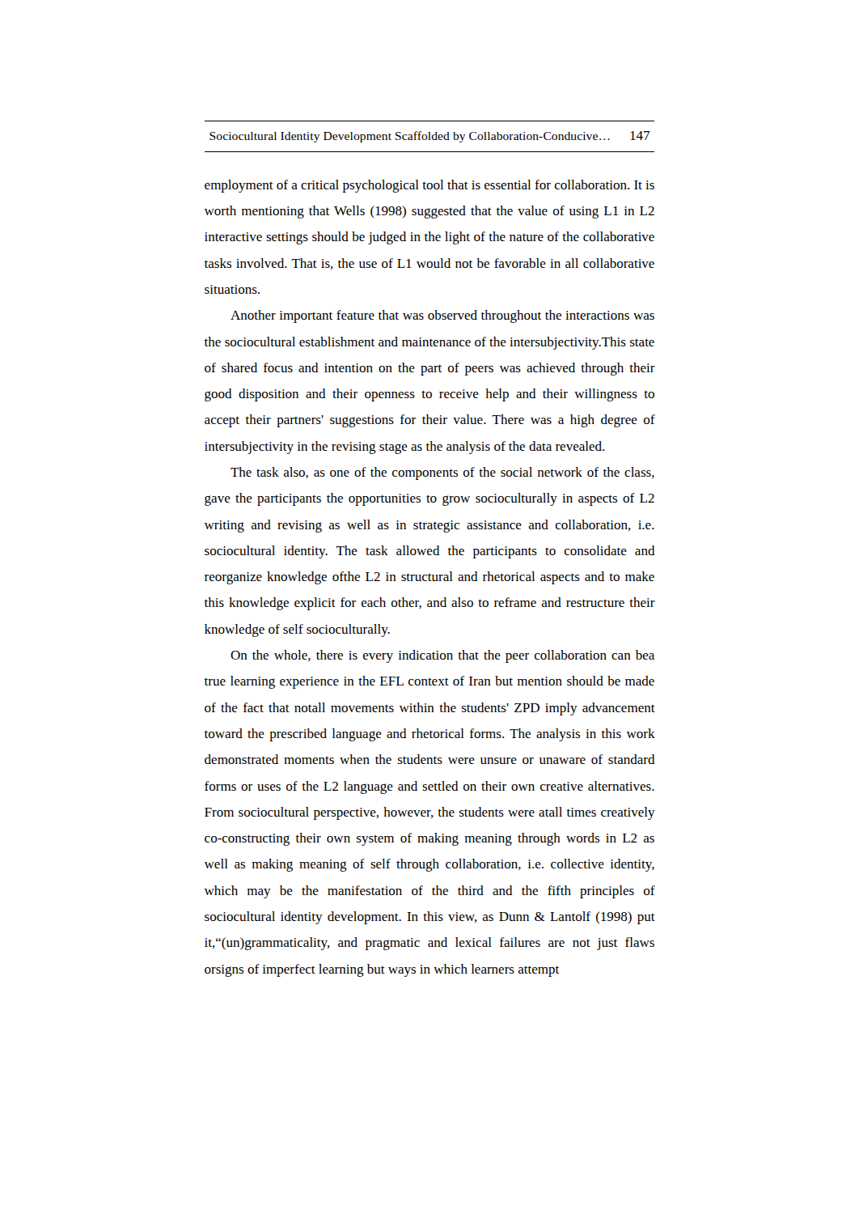Sociocultural Identity Development Scaffolded by Collaboration-Conducive… 147
employment of a critical psychological tool that is essential for collaboration. It is worth mentioning that Wells (1998) suggested that the value of using L1 in L2 interactive settings should be judged in the light of the nature of the collaborative tasks involved. That is, the use of L1 would not be favorable in all collaborative situations.
Another important feature that was observed throughout the interactions was the sociocultural establishment and maintenance of the intersubjectivity.This state of shared focus and intention on the part of peers was achieved through their good disposition and their openness to receive help and their willingness to accept their partners' suggestions for their value. There was a high degree of intersubjectivity in the revising stage as the analysis of the data revealed.
The task also, as one of the components of the social network of the class, gave the participants the opportunities to grow socioculturally in aspects of L2 writing and revising as well as in strategic assistance and collaboration, i.e. sociocultural identity. The task allowed the participants to consolidate and reorganize knowledge ofthe L2 in structural and rhetorical aspects and to make this knowledge explicit for each other, and also to reframe and restructure their knowledge of self socioculturally.
On the whole, there is every indication that the peer collaboration can bea true learning experience in the EFL context of Iran but mention should be made of the fact that notall movements within the students' ZPD imply advancement toward the prescribed language and rhetorical forms. The analysis in this work demonstrated moments when the students were unsure or unaware of standard forms or uses of the L2 language and settled on their own creative alternatives. From sociocultural perspective, however, the students were atall times creatively co-constructing their own system of making meaning through words in L2 as well as making meaning of self through collaboration, i.e. collective identity, which may be the manifestation of the third and the fifth principles of sociocultural identity development. In this view, as Dunn & Lantolf (1998) put it,“(un)grammaticality, and pragmatic and lexical failures are not just flaws orsigns of imperfect learning but ways in which learners attempt